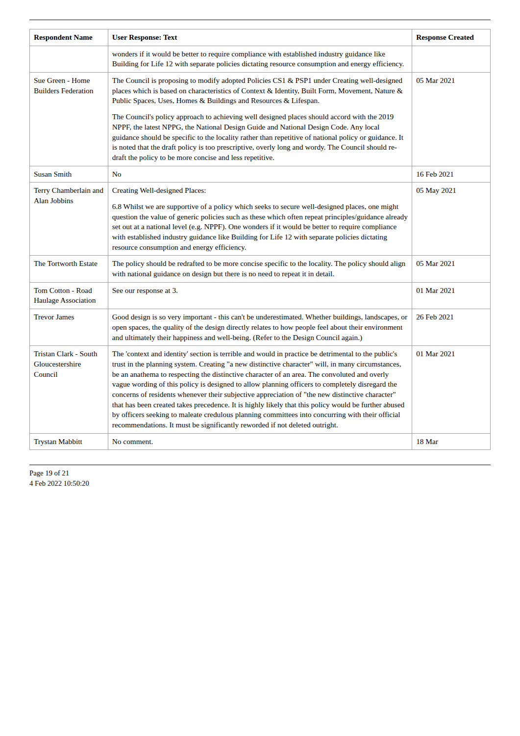| Respondent Name | User Response: Text | Response Created |
| --- | --- | --- |
| | wonders if it would be better to require compliance with established industry guidance like Building for Life 12 with separate policies dictating resource consumption and energy efficiency. | |
| Sue Green - Home Builders Federation | The Council is proposing to modify adopted Policies CS1 & PSP1 under Creating well-designed places which is based on characteristics of Context & Identity, Built Form, Movement, Nature & Public Spaces, Uses, Homes & Buildings and Resources & Lifespan. The Council's policy approach to achieving well designed places should accord with the 2019 NPPF, the latest NPPG, the National Design Guide and National Design Code. Any local guidance should be specific to the locality rather than repetitive of national policy or guidance. It is noted that the draft policy is too prescriptive, overly long and wordy. The Council should re-draft the policy to be more concise and less repetitive. | 05 Mar 2021 |
| Susan Smith | No | 16 Feb 2021 |
| Terry Chamberlain and Alan Jobbins | Creating Well-designed Places: 6.8 Whilst we are supportive of a policy which seeks to secure well-designed places, one might question the value of generic policies such as these which often repeat principles/guidance already set out at a national level (e.g. NPPF). One wonders if it would be better to require compliance with established industry guidance like Building for Life 12 with separate policies dictating resource consumption and energy efficiency. | 05 May 2021 |
| The Tortworth Estate | The policy should be redrafted to be more concise specific to the locality. The policy should align with national guidance on design but there is no need to repeat it in detail. | 05 Mar 2021 |
| Tom Cotton - Road Haulage Association | See our response at 3. | 01 Mar 2021 |
| Trevor James | Good design is so very important - this can't be underestimated. Whether buildings, landscapes, or open spaces, the quality of the design directly relates to how people feel about their environment and ultimately their happiness and well-being. (Refer to the Design Council again.) | 26 Feb 2021 |
| Tristan Clark - South Gloucestershire Council | The 'context and identity' section is terrible and would in practice be detrimental to the public's trust in the planning system. Creating "a new distinctive character" will, in many circumstances, be an anathema to respecting the distinctive character of an area. The convoluted and overly vague wording of this policy is designed to allow planning officers to completely disregard the concerns of residents whenever their subjective appreciation of "the new distinctive character" that has been created takes precedence. It is highly likely that this policy would be further abused by officers seeking to maleate credulous planning committees into concurring with their official recommendations. It must be significantly reworded if not deleted outright. | 01 Mar 2021 |
| Trystan Mabbitt | No comment. | 18 Mar |
Page 19 of 21
4 Feb 2022 10:50:20